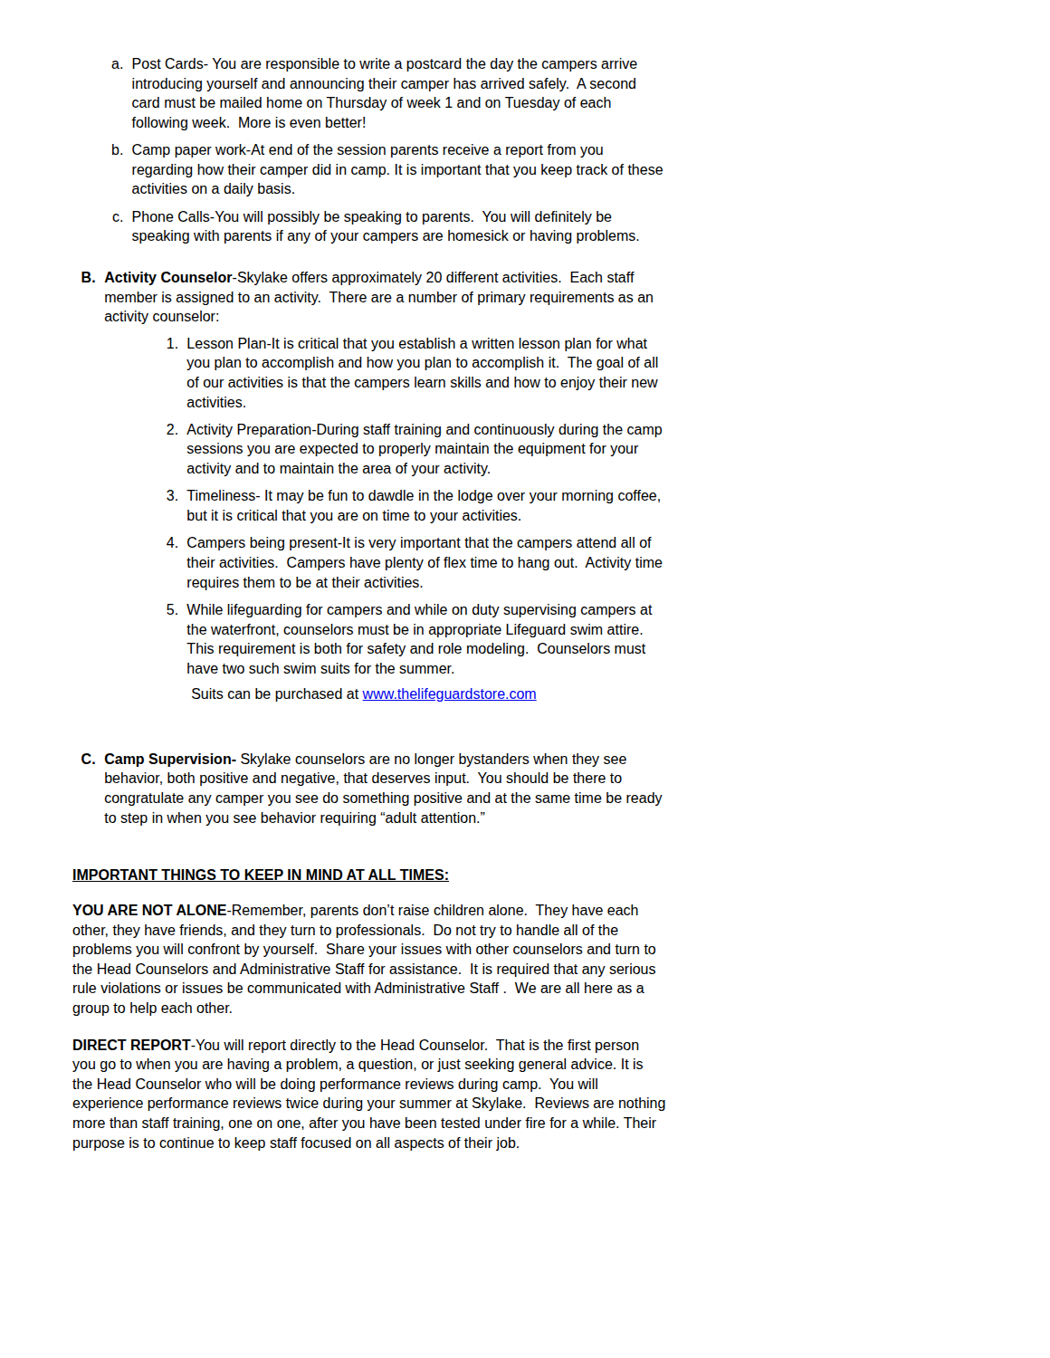Post Cards- You are responsible to write a postcard the day the campers arrive introducing yourself and announcing their camper has arrived safely. A second card must be mailed home on Thursday of week 1 and on Tuesday of each following week. More is even better!
Camp paper work-At end of the session parents receive a report from you regarding how their camper did in camp. It is important that you keep track of these activities on a daily basis.
Phone Calls-You will possibly be speaking to parents. You will definitely be speaking with parents if any of your campers are homesick or having problems.
B.
Activity Counselor-Skylake offers approximately 20 different activities. Each staff member is assigned to an activity. There are a number of primary requirements as an activity counselor:
Lesson Plan-It is critical that you establish a written lesson plan for what you plan to accomplish and how you plan to accomplish it. The goal of all of our activities is that the campers learn skills and how to enjoy their new activities.
Activity Preparation-During staff training and continuously during the camp sessions you are expected to properly maintain the equipment for your activity and to maintain the area of your activity.
Timeliness- It may be fun to dawdle in the lodge over your morning coffee, but it is critical that you are on time to your activities.
Campers being present-It is very important that the campers attend all of their activities. Campers have plenty of flex time to hang out. Activity time requires them to be at their activities.
While lifeguarding for campers and while on duty supervising campers at the waterfront, counselors must be in appropriate Lifeguard swim attire. This requirement is both for safety and role modeling. Counselors must have two such swim suits for the summer.
Suits can be purchased at www.thelifeguardstore.com
C.
Camp Supervision- Skylake counselors are no longer bystanders when they see behavior, both positive and negative, that deserves input. You should be there to congratulate any camper you see do something positive and at the same time be ready to step in when you see behavior requiring “adult attention.”
IMPORTANT THINGS TO KEEP IN MIND AT ALL TIMES:
YOU ARE NOT ALONE-Remember, parents don’t raise children alone. They have each other, they have friends, and they turn to professionals. Do not try to handle all of the problems you will confront by yourself. Share your issues with other counselors and turn to the Head Counselors and Administrative Staff for assistance. It is required that any serious rule violations or issues be communicated with Administrative Staff . We are all here as a group to help each other.
DIRECT REPORT-You will report directly to the Head Counselor. That is the first person you go to when you are having a problem, a question, or just seeking general advice. It is the Head Counselor who will be doing performance reviews during camp. You will experience performance reviews twice during your summer at Skylake. Reviews are nothing more than staff training, one on one, after you have been tested under fire for a while. Their purpose is to continue to keep staff focused on all aspects of their job.